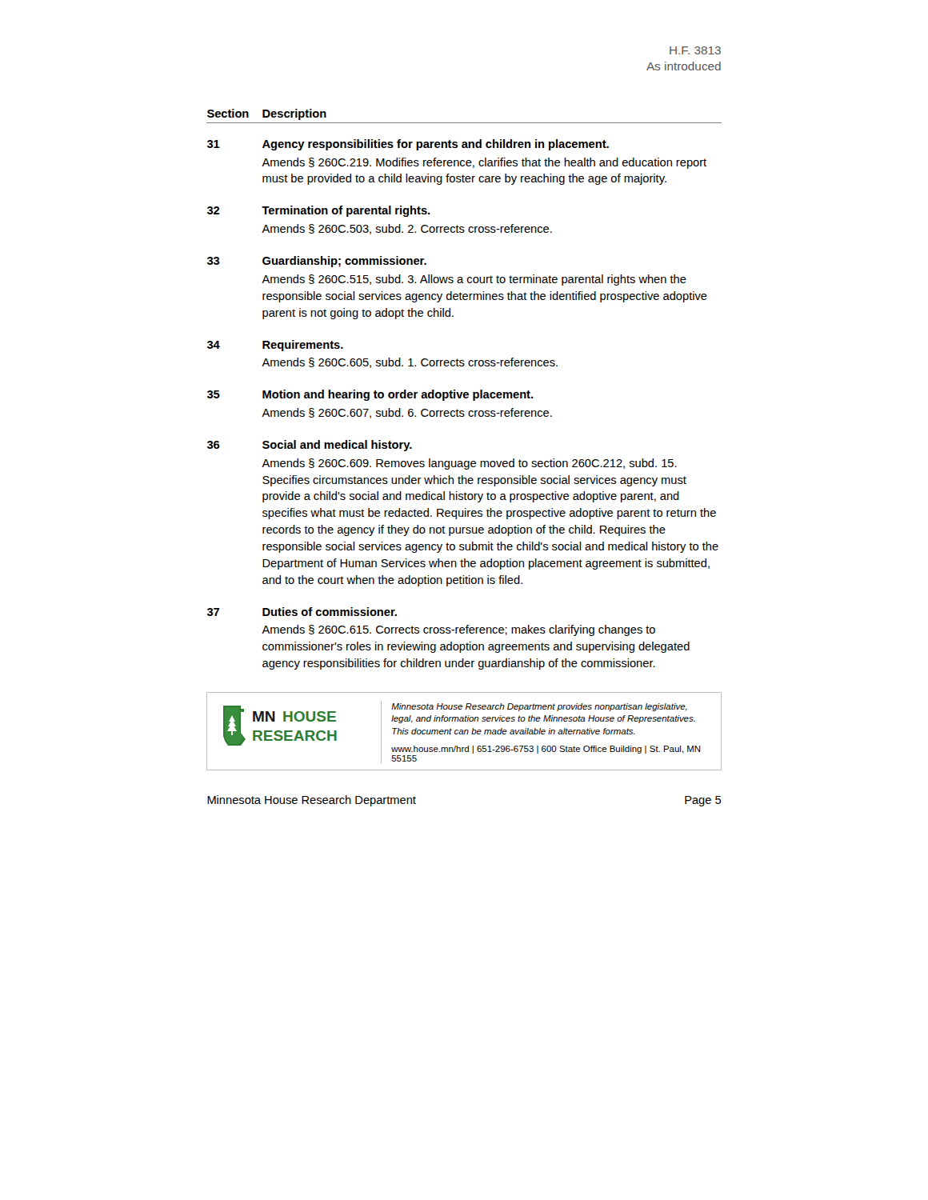H.F. 3813
As introduced
Section
Description
31
Agency responsibilities for parents and children in placement.
Amends § 260C.219. Modifies reference, clarifies that the health and education report must be provided to a child leaving foster care by reaching the age of majority.
32
Termination of parental rights.
Amends § 260C.503, subd. 2. Corrects cross-reference.
33
Guardianship; commissioner.
Amends § 260C.515, subd. 3. Allows a court to terminate parental rights when the responsible social services agency determines that the identified prospective adoptive parent is not going to adopt the child.
34
Requirements.
Amends § 260C.605, subd. 1. Corrects cross-references.
35
Motion and hearing to order adoptive placement.
Amends § 260C.607, subd. 6. Corrects cross-reference.
36
Social and medical history.
Amends § 260C.609. Removes language moved to section 260C.212, subd. 15. Specifies circumstances under which the responsible social services agency must provide a child's social and medical history to a prospective adoptive parent, and specifies what must be redacted. Requires the prospective adoptive parent to return the records to the agency if they do not pursue adoption of the child. Requires the responsible social services agency to submit the child's social and medical history to the Department of Human Services when the adoption placement agreement is submitted, and to the court when the adoption petition is filed.
37
Duties of commissioner.
Amends § 260C.615. Corrects cross-reference; makes clarifying changes to commissioner's roles in reviewing adoption agreements and supervising delegated agency responsibilities for children under guardianship of the commissioner.
MN HOUSE RESEARCH
Minnesota House Research Department provides nonpartisan legislative, legal, and information services to the Minnesota House of Representatives. This document can be made available in alternative formats.
www.house.mn/hrd | 651-296-6753 | 600 State Office Building | St. Paul, MN 55155
Minnesota House Research Department
Page 5